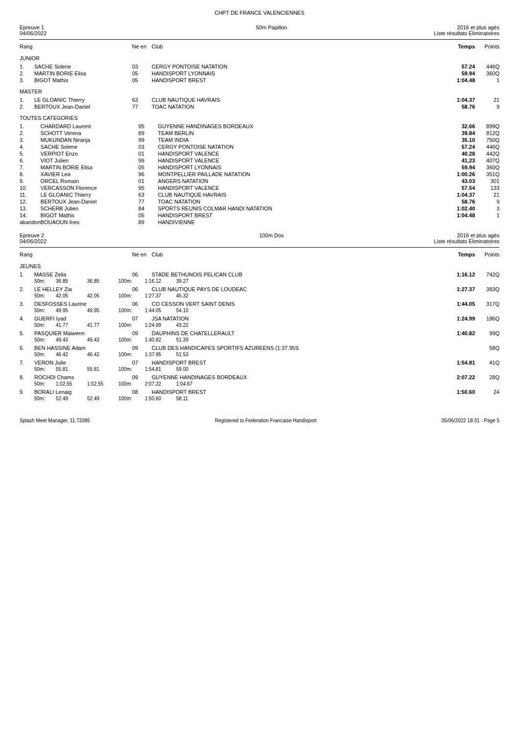CHPT DE FRANCE VALENCIENNES
| Epreuve 1 | 50m Papillon | 2016 et plus agés |
| 04/06/2022 | | Liste résultats Eliminatoires |
| Rang | | Né en | Club | Temps | Points |
JUNIOR
| 1. | SACHE Solene | 03 | CERGY PONTOISE NATATION | 57.24 | 446Q |
| 2. | MARTIN BORIE Elisa | 05 | HANDISPORT LYONNAIS | 59.94 | 360Q |
| 3. | BIGOT Mathis | 05 | HANDISPORT BREST | 1:04.48 | 1 |
MASTER
| 1. | LE GLOANIC Thierry | 63 | CLUB NAUTIQUE HAVRAIS | 1:04.37 | 21 |
| 2. | BERTOUX Jean-Daniel | 77 | TOAC NATATION | 58.76 | 9 |
TOUTES CATEGORIES
| 1. | CHARDARD Laurent | 95 | GUYENNE HANDINAGES BORDEAUX | 32.66 | 899Q |
| 2. | SCHOTT Verena | 89 | TEAM BERLIN | 39.84 | 812Q |
| 3. | MUKUNDAN Niranja | 99 | TEAM INDIA | 35.10 | 750Q |
| 4. | SACHE Solene | 03 | CERGY PONTOISE NATATION | 57.24 | 446Q |
| 5. | VERPIOT Enzo | 01 | HANDISPORT VALENCE | 40.28 | 442Q |
| 6. | VIOT Julien | 99 | HANDISPORT VALENCE | 41.23 | 407Q |
| 7. | MARTIN BORIE Elisa | 05 | HANDISPORT LYONNAIS | 59.94 | 360Q |
| 8. | XAVIER Lea | 96 | MONTPELLIER PAILLADE NATATION | 1:00.26 | 351Q |
| 9. | ORCEL Romain | 01 | ANGERS NATATION | 43.03 | 301 |
| 10. | VERCASSON Florence | 95 | HANDISPORT VALENCE | 57.54 | 133 |
| 11. | LE GLOANIC Thierry | 63 | CLUB NAUTIQUE HAVRAIS | 1:04.37 | 21 |
| 12. | BERTOUX Jean-Daniel | 77 | TOAC NATATION | 58.76 | 9 |
| 13. | SCHERB Julien | 84 | SPORTS REUNIS COLMAR HANDI NATATION | 1:02.40 | 3 |
| 14. | BIGOT Mathis | 05 | HANDISPORT BREST | 1:04.48 | 1 |
| abandon | BOUAOUN Ines | 89 | HANDIVIENNE | | |
| Epreuve 2 | 100m Dos | 2016 et plus agés |
| 04/06/2022 | | Liste résultats Eliminatoires |
| Rang | | Né en | Club | Temps | Points |
JEUNES
| 1. | MASSE Zelia | 06 | STADE BETHUNOIS PELICAN CLUB | 1:16.12 | 742Q |
| | / 50m: / 36.85 / 36.85 / 100m: / 1:16.12 / 39.27 / |
| 2. | LE HELLEY Zia | 06 | CLUB NAUTIQUE PAYS DE LOUDEAC | 1:27.37 | 383Q |
| | / 50m: / 42.05 / 42.05 / 100m: / 1:27.37 / 45.32 / |
| 3. | DESFOSSES Laurine | 06 | CO CESSON VERT SAINT DENIS | 1:44.05 | 317Q |
| | / 50m: / 49.95 / 49.95 / 100m: / 1:44.05 / 54.10 / |
| 4. | GUERFI Iyad | 07 | JSA NATATION | 1:24.99 | 186Q |
| | / 50m: / 41.77 / 41.77 / 100m: / 1:24.99 / 43.22 / |
| 5. | PASQUIER Maiwenn | 09 | DAUPHINS DE CHATELLERAULT | 1:40.82 | 99Q |
| | / 50m: / 49.43 / 49.43 / 100m: / 1:40.82 / 51.39 / |
| 6. | BEN HASSINE Adam | 09 | CLUB DES HANDICAPES SPORTIFS AZUREENS (1:37.95S | | 58Q |
| | / 50m: / 46.42 / 46.42 / 100m: / 1:37.95 / 51.53 / |
| 7. | VERON Julie | 07 | HANDISPORT BREST | 1:54.81 | 41Q |
| | / 50m: / 55.81 / 55.81 / 100m: / 1:54.81 / 59.00 / |
| 8. | ROCHDI Chams | 09 | GUYENNE HANDINAGES BORDEAUX | 2:07.22 | 28Q |
| | / 50m: / 1:02.55 / 1:02.55 / 100m: / 2:07.22 / 1:04.67 / |
| 9. | BORALI Lenaig | 08 | HANDISPORT BREST | 1:50.60 | 24 |
| | / 50m: / 52.49 / 52.49 / 100m: / 1:50.60 / 58.11 / |
Splash Meet Manager, 11.73385
Registered to Federation Francaise Handisport
05/06/2022 18:31 - Page 5